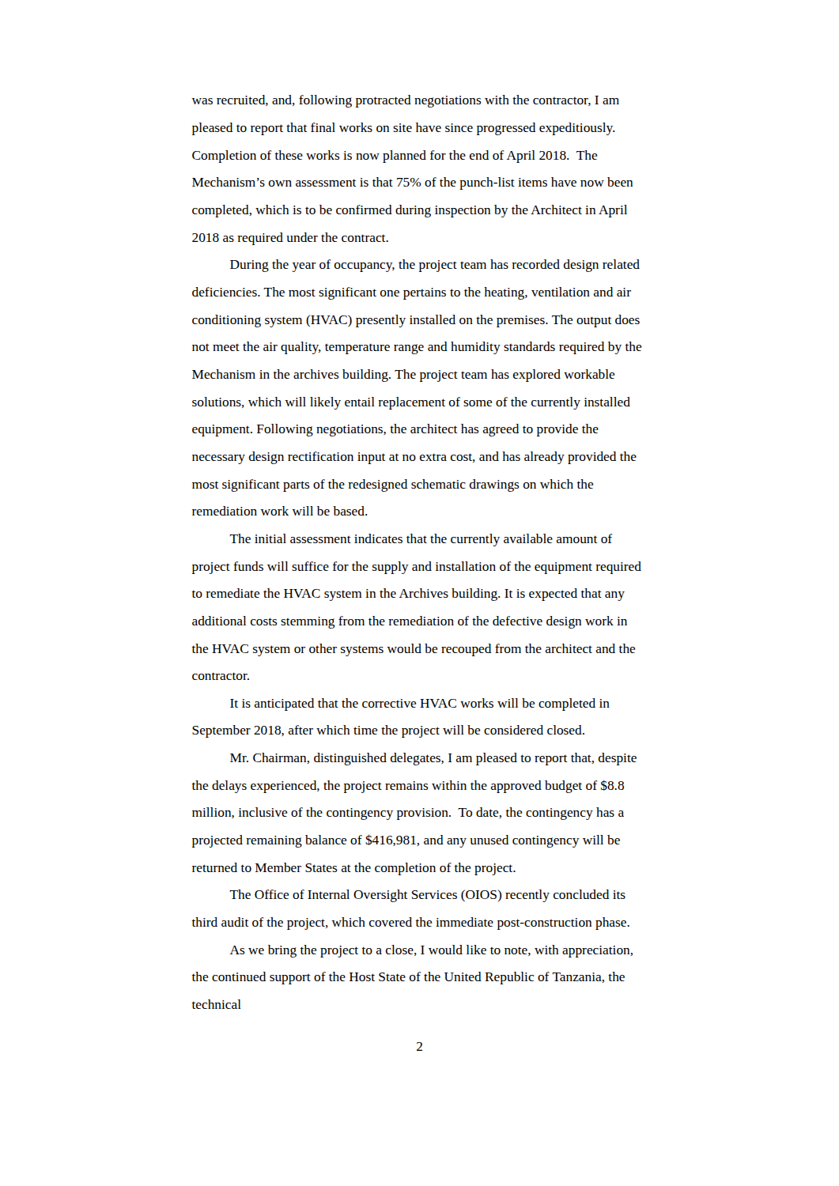was recruited, and, following protracted negotiations with the contractor, I am pleased to report that final works on site have since progressed expeditiously. Completion of these works is now planned for the end of April 2018. The Mechanism’s own assessment is that 75% of the punch-list items have now been completed, which is to be confirmed during inspection by the Architect in April 2018 as required under the contract.
During the year of occupancy, the project team has recorded design related deficiencies. The most significant one pertains to the heating, ventilation and air conditioning system (HVAC) presently installed on the premises. The output does not meet the air quality, temperature range and humidity standards required by the Mechanism in the archives building. The project team has explored workable solutions, which will likely entail replacement of some of the currently installed equipment. Following negotiations, the architect has agreed to provide the necessary design rectification input at no extra cost, and has already provided the most significant parts of the redesigned schematic drawings on which the remediation work will be based.
The initial assessment indicates that the currently available amount of project funds will suffice for the supply and installation of the equipment required to remediate the HVAC system in the Archives building. It is expected that any additional costs stemming from the remediation of the defective design work in the HVAC system or other systems would be recouped from the architect and the contractor.
It is anticipated that the corrective HVAC works will be completed in September 2018, after which time the project will be considered closed.
Mr. Chairman, distinguished delegates, I am pleased to report that, despite the delays experienced, the project remains within the approved budget of $8.8 million, inclusive of the contingency provision. To date, the contingency has a projected remaining balance of $416,981, and any unused contingency will be returned to Member States at the completion of the project.
The Office of Internal Oversight Services (OIOS) recently concluded its third audit of the project, which covered the immediate post-construction phase.
As we bring the project to a close, I would like to note, with appreciation, the continued support of the Host State of the United Republic of Tanzania, the technical
2